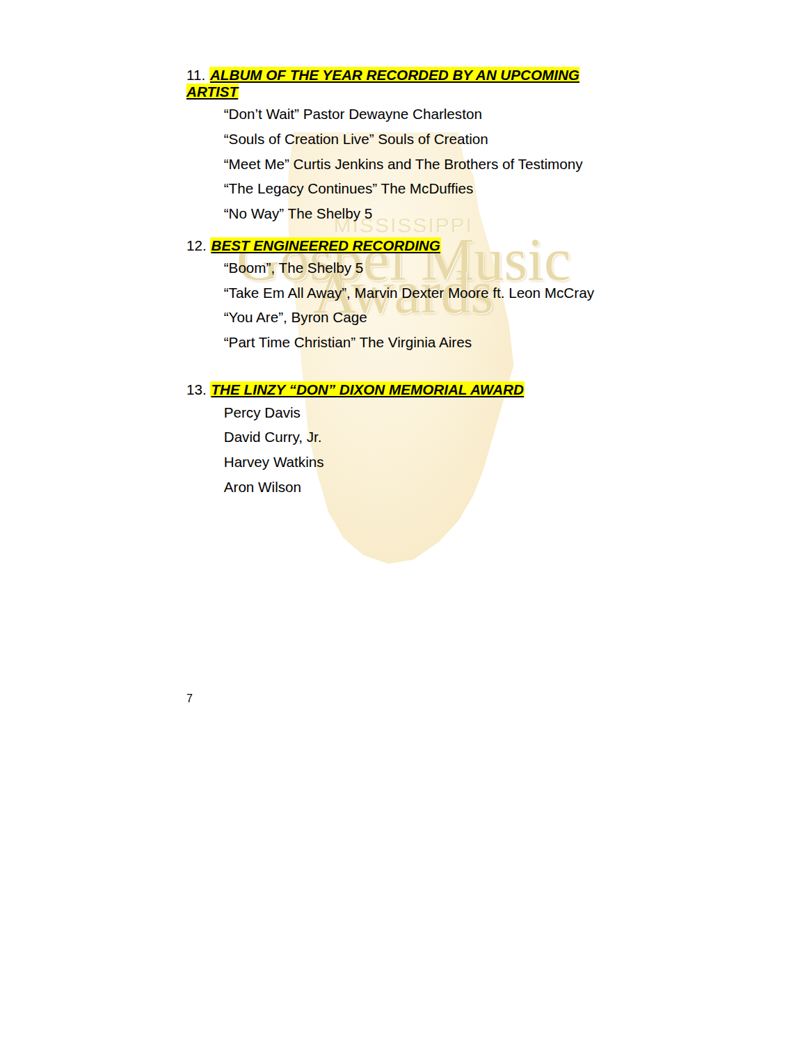MISSISSIPPI
Gospel Music
Awards
ALBUM OF THE YEAR RECORDED BY AN UPCOMING ARTIST
“Don’t Wait” Pastor Dewayne Charleston
“Souls of Creation Live” Souls of Creation
“Meet Me” Curtis Jenkins and The Brothers of Testimony
“The Legacy Continues” The McDuffies
“No Way” The Shelby 5
BEST ENGINEERED RECORDING
“Boom”, The Shelby 5
“Take Em All Away”, Marvin Dexter Moore ft. Leon McCray
“You Are”, Byron Cage
“Part Time Christian” The Virginia Aires
THE LINZY “DON” DIXON MEMORIAL AWARD
Percy Davis
David Curry, Jr.
Harvey Watkins
Aron Wilson
7